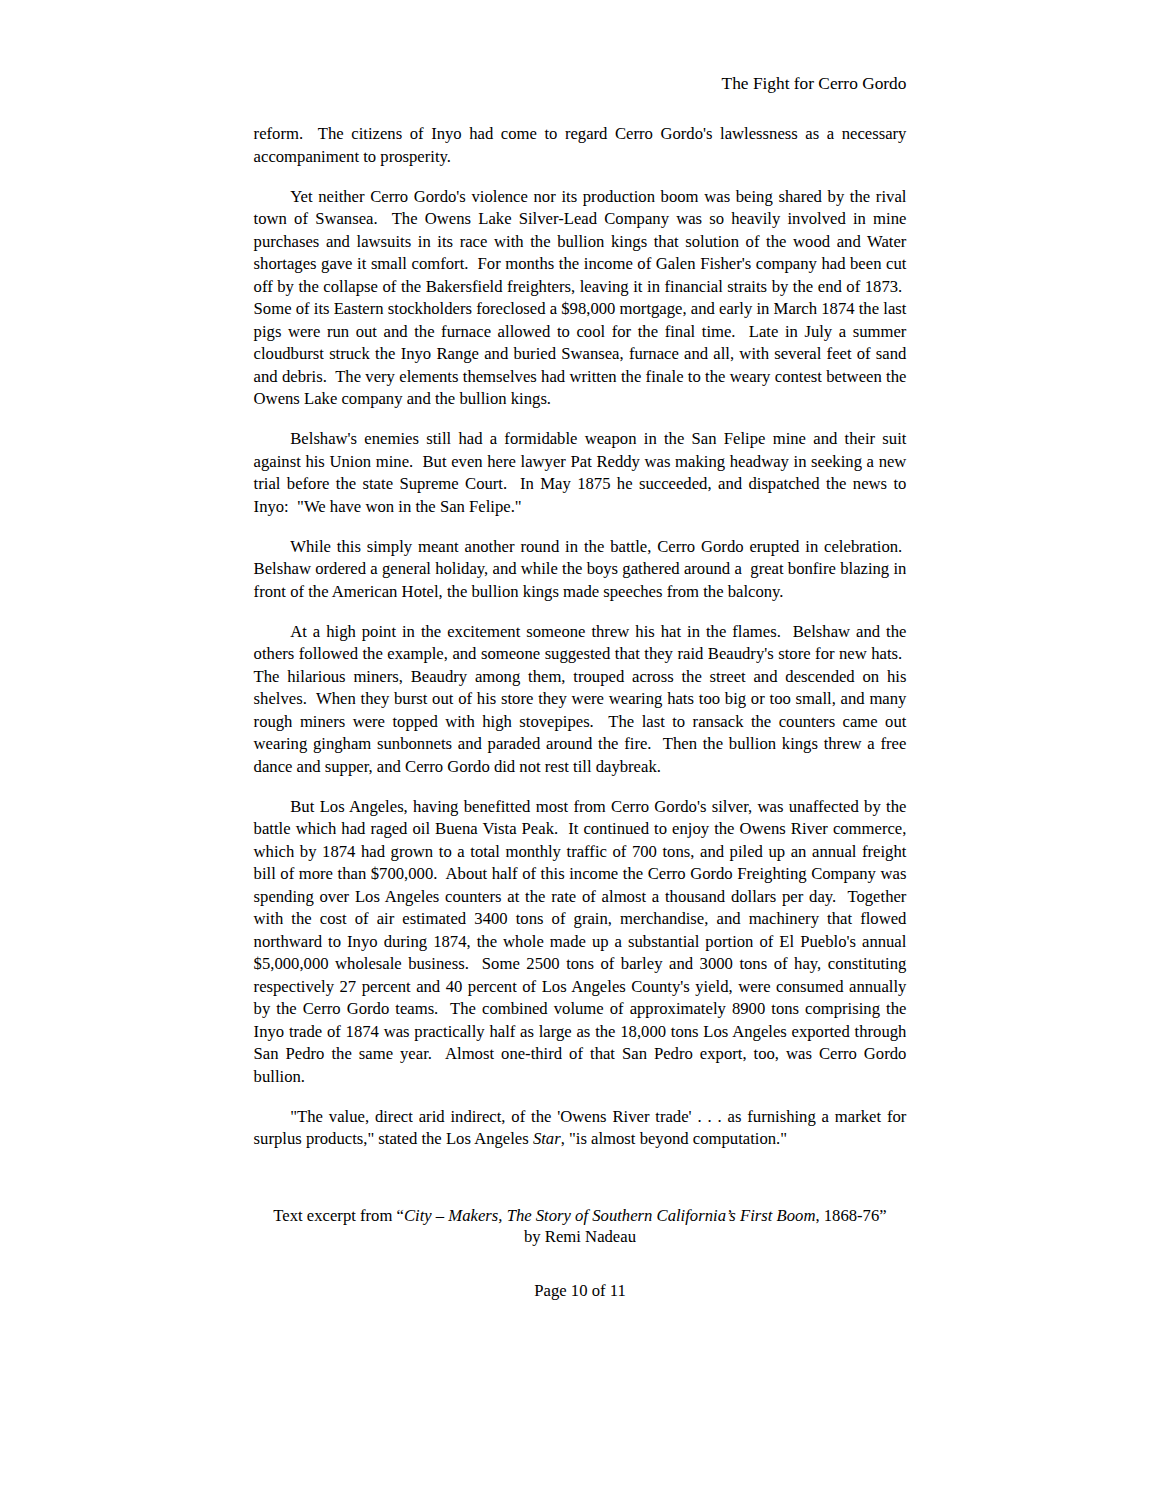The Fight for Cerro Gordo
reform. The citizens of Inyo had come to regard Cerro Gordo's lawlessness as a necessary accompaniment to prosperity.
Yet neither Cerro Gordo's violence nor its production boom was being shared by the rival town of Swansea. The Owens Lake Silver-Lead Company was so heavily involved in mine purchases and lawsuits in its race with the bullion kings that solution of the wood and Water shortages gave it small comfort. For months the income of Galen Fisher's company had been cut off by the collapse of the Bakersfield freighters, leaving it in financial straits by the end of 1873. Some of its Eastern stockholders foreclosed a $98,000 mortgage, and early in March 1874 the last pigs were run out and the furnace allowed to cool for the final time. Late in July a summer cloudburst struck the Inyo Range and buried Swansea, furnace and all, with several feet of sand and debris. The very elements themselves had written the finale to the weary contest between the Owens Lake company and the bullion kings.
Belshaw's enemies still had a formidable weapon in the San Felipe mine and their suit against his Union mine. But even here lawyer Pat Reddy was making headway in seeking a new trial before the state Supreme Court. In May 1875 he succeeded, and dispatched the news to Inyo: "We have won in the San Felipe."
While this simply meant another round in the battle, Cerro Gordo erupted in celebration. Belshaw ordered a general holiday, and while the boys gathered around a great bonfire blazing in front of the American Hotel, the bullion kings made speeches from the balcony.
At a high point in the excitement someone threw his hat in the flames. Belshaw and the others followed the example, and someone suggested that they raid Beaudry's store for new hats. The hilarious miners, Beaudry among them, trouped across the street and descended on his shelves. When they burst out of his store they were wearing hats too big or too small, and many rough miners were topped with high stovepipes. The last to ransack the counters came out wearing gingham sunbonnets and paraded around the fire. Then the bullion kings threw a free dance and supper, and Cerro Gordo did not rest till daybreak.
But Los Angeles, having benefitted most from Cerro Gordo's silver, was unaffected by the battle which had raged oil Buena Vista Peak. It continued to enjoy the Owens River commerce, which by 1874 had grown to a total monthly traffic of 700 tons, and piled up an annual freight bill of more than $700,000. About half of this income the Cerro Gordo Freighting Company was spending over Los Angeles counters at the rate of almost a thousand dollars per day. Together with the cost of air estimated 3400 tons of grain, merchandise, and machinery that flowed northward to Inyo during 1874, the whole made up a substantial portion of El Pueblo's annual $5,000,000 wholesale business. Some 2500 tons of barley and 3000 tons of hay, constituting respectively 27 percent and 40 percent of Los Angeles County's yield, were consumed annually by the Cerro Gordo teams. The combined volume of approximately 8900 tons comprising the Inyo trade of 1874 was practically half as large as the 18,000 tons Los Angeles exported through San Pedro the same year. Almost one-third of that San Pedro export, too, was Cerro Gordo bullion.
"The value, direct arid indirect, of the 'Owens River trade' . . . as furnishing a market for surplus products," stated the Los Angeles Star, "is almost beyond computation."
Text excerpt from “City – Makers, The Story of Southern California’s First Boom, 1868-76”
by Remi Nadeau
Page 10 of 11